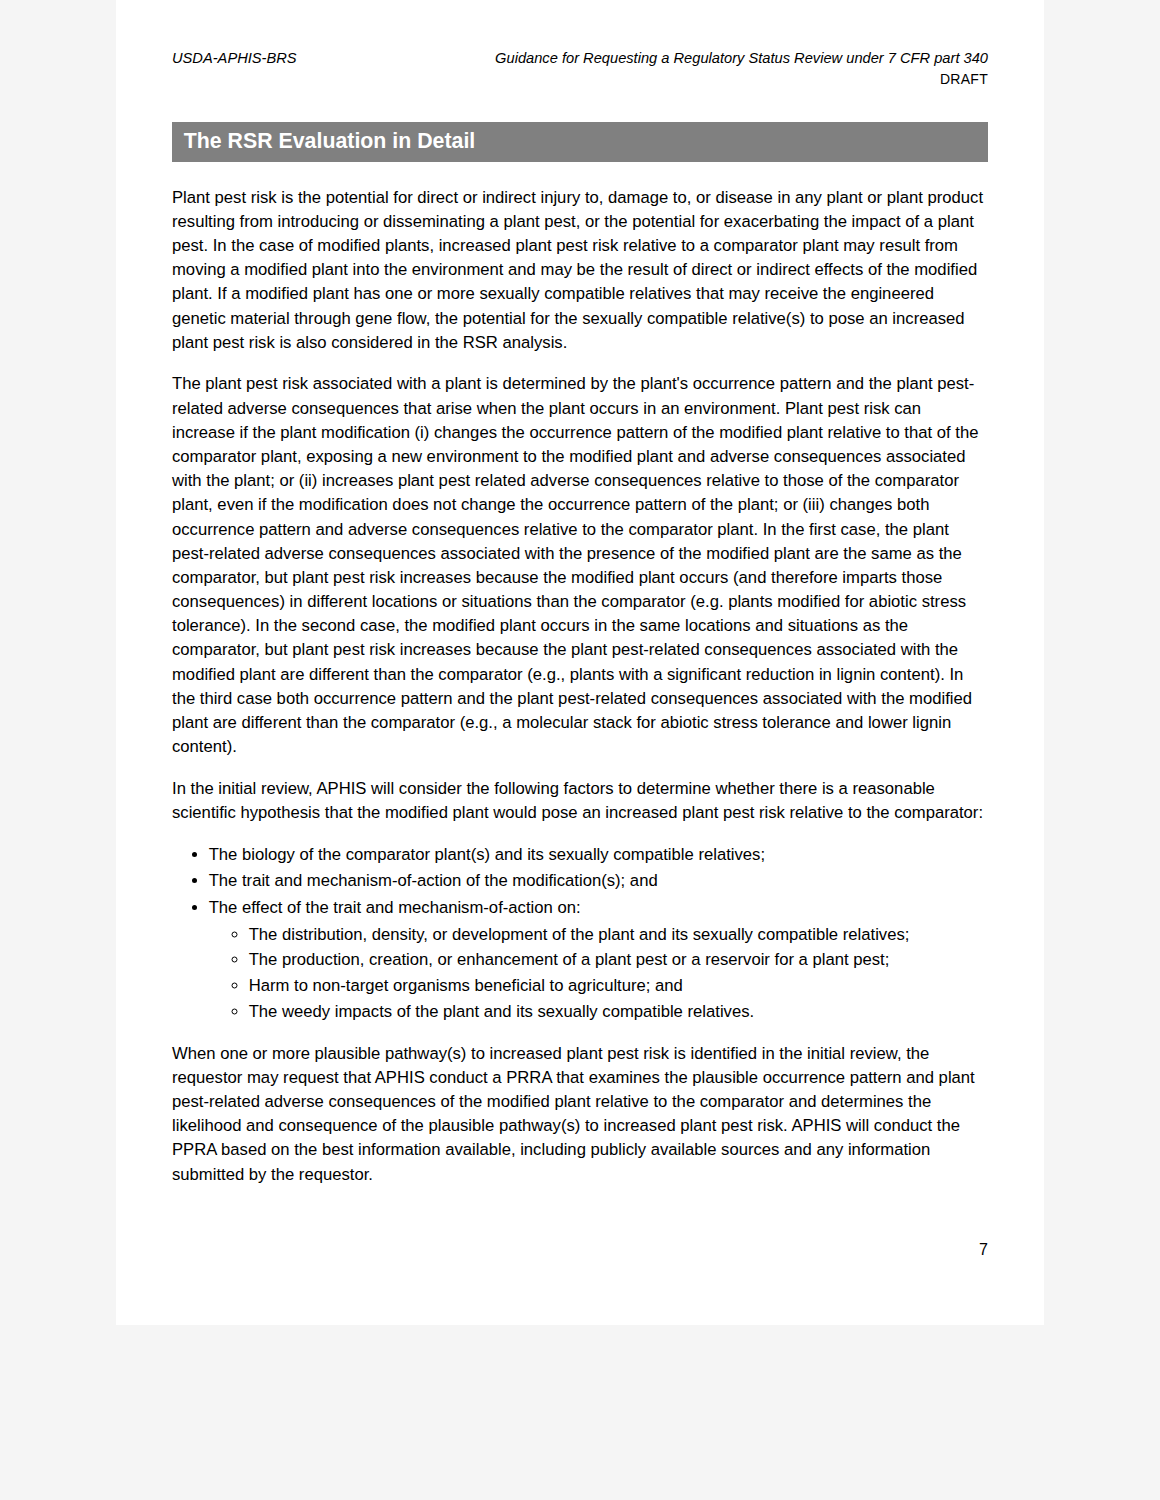USDA-APHIS-BRS
Guidance for Requesting a Regulatory Status Review under 7 CFR part 340 DRAFT
The RSR Evaluation in Detail
Plant pest risk is the potential for direct or indirect injury to, damage to, or disease in any plant or plant product resulting from introducing or disseminating a plant pest, or the potential for exacerbating the impact of a plant pest. In the case of modified plants, increased plant pest risk relative to a comparator plant may result from moving a modified plant into the environment and may be the result of direct or indirect effects of the modified plant. If a modified plant has one or more sexually compatible relatives that may receive the engineered genetic material through gene flow, the potential for the sexually compatible relative(s) to pose an increased plant pest risk is also considered in the RSR analysis.
The plant pest risk associated with a plant is determined by the plant's occurrence pattern and the plant pest-related adverse consequences that arise when the plant occurs in an environment. Plant pest risk can increase if the plant modification (i) changes the occurrence pattern of the modified plant relative to that of the comparator plant, exposing a new environment to the modified plant and adverse consequences associated with the plant; or (ii) increases plant pest related adverse consequences relative to those of the comparator plant, even if the modification does not change the occurrence pattern of the plant; or (iii) changes both occurrence pattern and adverse consequences relative to the comparator plant. In the first case, the plant pest-related adverse consequences associated with the presence of the modified plant are the same as the comparator, but plant pest risk increases because the modified plant occurs (and therefore imparts those consequences) in different locations or situations than the comparator (e.g. plants modified for abiotic stress tolerance). In the second case, the modified plant occurs in the same locations and situations as the comparator, but plant pest risk increases because the plant pest-related consequences associated with the modified plant are different than the comparator (e.g., plants with a significant reduction in lignin content). In the third case both occurrence pattern and the plant pest-related consequences associated with the modified plant are different than the comparator (e.g., a molecular stack for abiotic stress tolerance and lower lignin content).
In the initial review, APHIS will consider the following factors to determine whether there is a reasonable scientific hypothesis that the modified plant would pose an increased plant pest risk relative to the comparator:
The biology of the comparator plant(s) and its sexually compatible relatives;
The trait and mechanism-of-action of the modification(s); and
The effect of the trait and mechanism-of-action on:
The distribution, density, or development of the plant and its sexually compatible relatives;
The production, creation, or enhancement of a plant pest or a reservoir for a plant pest;
Harm to non-target organisms beneficial to agriculture; and
The weedy impacts of the plant and its sexually compatible relatives.
When one or more plausible pathway(s) to increased plant pest risk is identified in the initial review, the requestor may request that APHIS conduct a PRRA that examines the plausible occurrence pattern and plant pest-related adverse consequences of the modified plant relative to the comparator and determines the likelihood and consequence of the plausible pathway(s) to increased plant pest risk. APHIS will conduct the PPRA based on the best information available, including publicly available sources and any information submitted by the requestor.
7